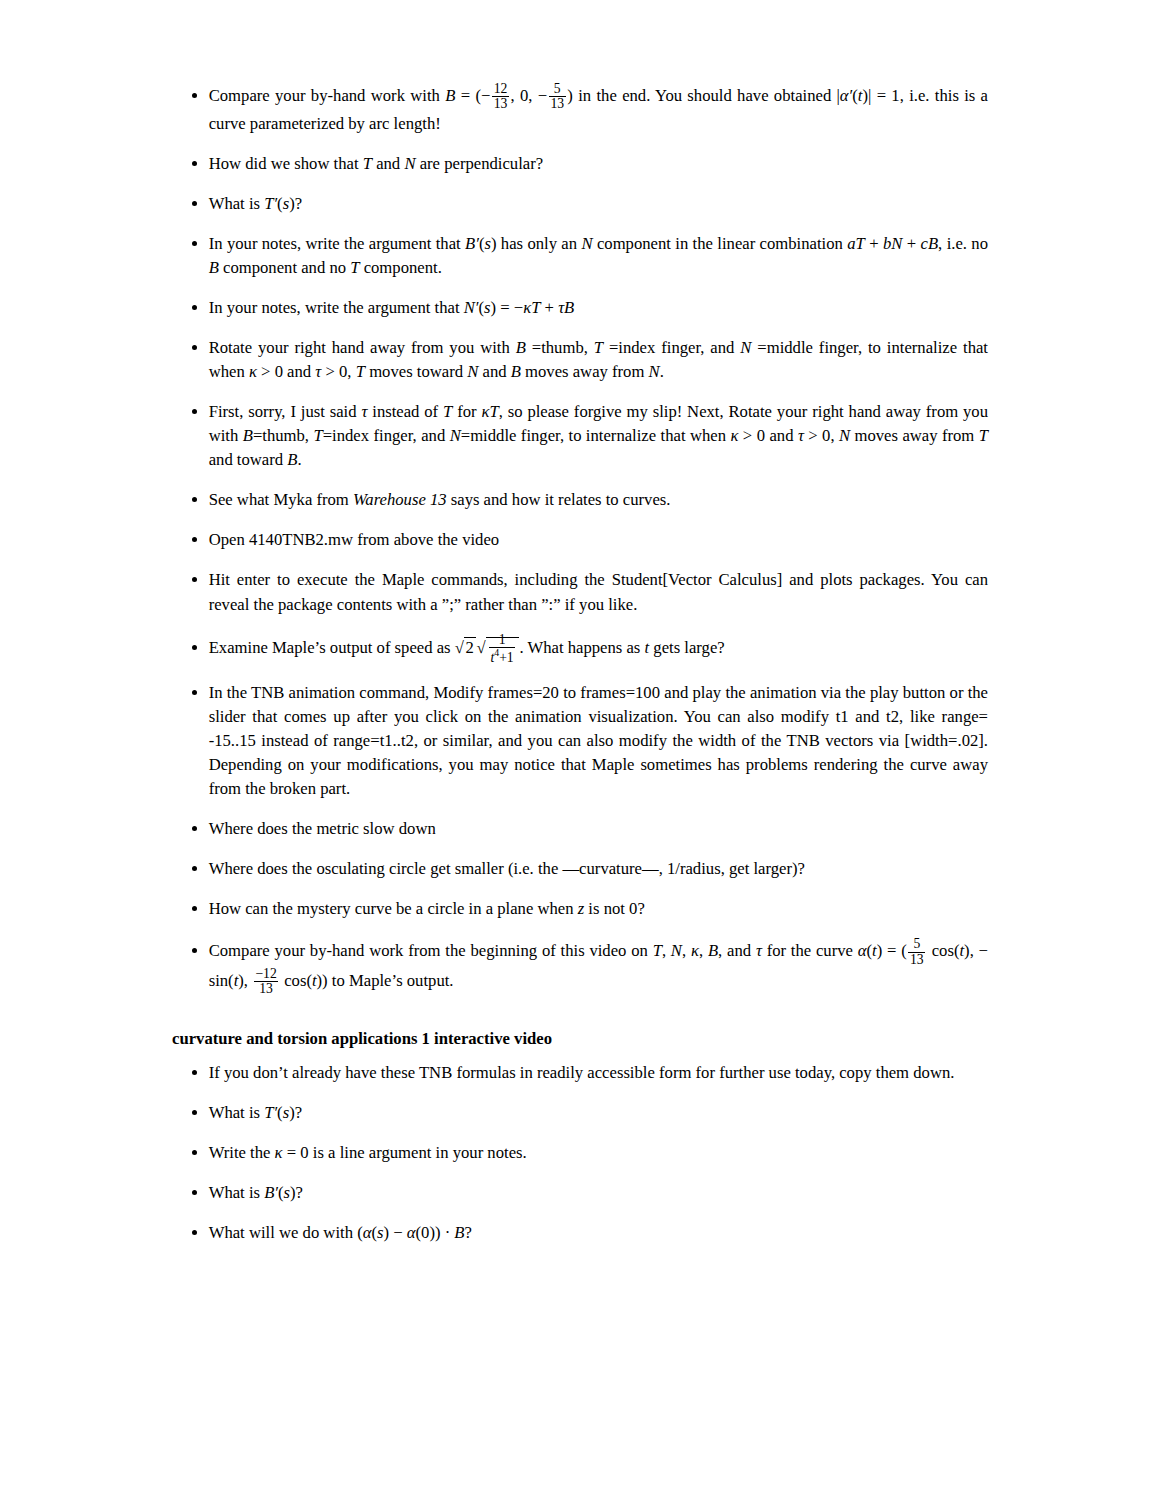Compare your by-hand work with B = (−1213, 0, −513) in the end. You should have obtained |α′(t)| = 1, i.e. this is a curve parameterized by arc length!
How did we show that T and N are perpendicular?
What is T′(s)?
In your notes, write the argument that B′(s) has only an N component in the linear combination aT + bN + cB, i.e. no B component and no T component.
In your notes, write the argument that N′(s) = −κT + τB
Rotate your right hand away from you with B =thumb, T =index finger, and N =middle finger, to internalize that when κ > 0 and τ > 0, T moves toward N and B moves away from N.
First, sorry, I just said τ instead of T for κT, so please forgive my slip! Next, Rotate your right hand away from you with B=thumb, T=index finger, and N=middle finger, to internalize that when κ > 0 and τ > 0, N moves away from T and toward B.
See what Myka from Warehouse 13 says and how it relates to curves.
Open 4140TNB2.mw from above the video
Hit enter to execute the Maple commands, including the Student[Vector Calculus] and plots packages. You can reveal the package contents with a ”;” rather than ”:” if you like.
Examine Maple’s output of speed as √2√1 t4+1. What happens as t gets large?
In the TNB animation command, Modify frames=20 to frames=100 and play the animation via the play button or the slider that comes up after you click on the animation visualization. You can also modify t1 and t2, like range= -15..15 instead of range=t1..t2, or similar, and you can also modify the width of the TNB vectors via [width=.02]. Depending on your modifications, you may notice that Maple sometimes has problems rendering the curve away from the broken part.
Where does the metric slow down
Where does the osculating circle get smaller (i.e. the —curvature—, 1/radius, get larger)?
How can the mystery curve be a circle in a plane when z is not 0?
Compare your by-hand work from the beginning of this video on T, N, κ, B, and τ for the curve α(t) = (513 cos(t), − sin(t), −1213 cos(t)) to Maple’s output.
curvature and torsion applications 1 interactive video
If you don’t already have these TNB formulas in readily accessible form for further use today, copy them down.
What is T′(s)?
Write the κ = 0 is a line argument in your notes.
What is B′(s)?
What will we do with (α(s) − α(0)) · B?